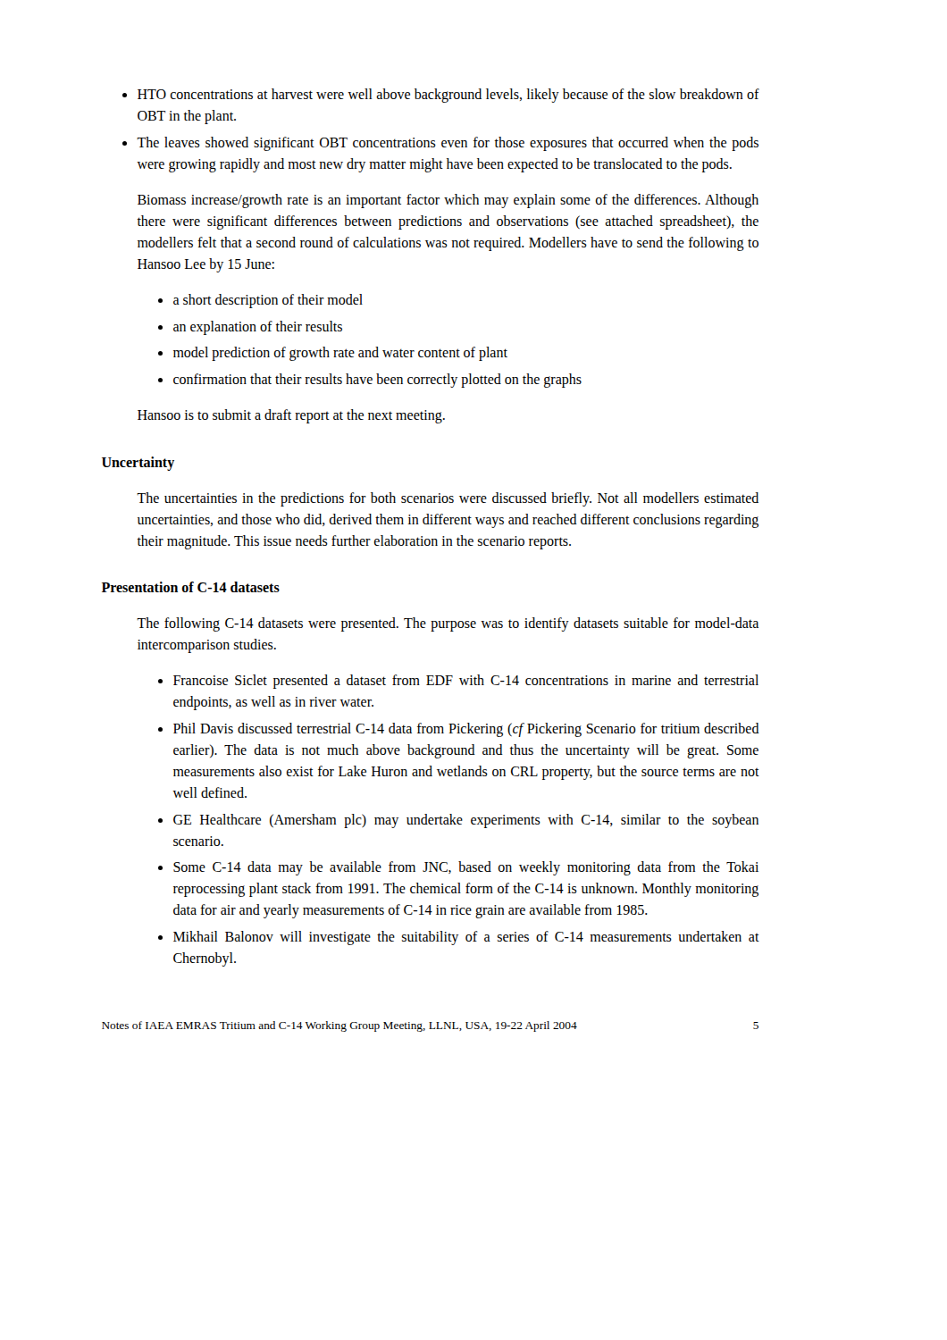HTO concentrations at harvest were well above background levels, likely because of the slow breakdown of OBT in the plant.
The leaves showed significant OBT concentrations even for those exposures that occurred when the pods were growing rapidly and most new dry matter might have been expected to be translocated to the pods.
Biomass increase/growth rate is an important factor which may explain some of the differences. Although there were significant differences between predictions and observations (see attached spreadsheet), the modellers felt that a second round of calculations was not required. Modellers have to send the following to Hansoo Lee by 15 June:
a short description of their model
an explanation of their results
model prediction of growth rate and water content of plant
confirmation that their results have been correctly plotted on the graphs
Hansoo is to submit a draft report at the next meeting.
Uncertainty
The uncertainties in the predictions for both scenarios were discussed briefly. Not all modellers estimated uncertainties, and those who did, derived them in different ways and reached different conclusions regarding their magnitude. This issue needs further elaboration in the scenario reports.
Presentation of C-14 datasets
The following C-14 datasets were presented. The purpose was to identify datasets suitable for model-data intercomparison studies.
Francoise Siclet presented a dataset from EDF with C-14 concentrations in marine and terrestrial endpoints, as well as in river water.
Phil Davis discussed terrestrial C-14 data from Pickering (cf Pickering Scenario for tritium described earlier). The data is not much above background and thus the uncertainty will be great. Some measurements also exist for Lake Huron and wetlands on CRL property, but the source terms are not well defined.
GE Healthcare (Amersham plc) may undertake experiments with C-14, similar to the soybean scenario.
Some C-14 data may be available from JNC, based on weekly monitoring data from the Tokai reprocessing plant stack from 1991. The chemical form of the C-14 is unknown. Monthly monitoring data for air and yearly measurements of C-14 in rice grain are available from 1985.
Mikhail Balonov will investigate the suitability of a series of C-14 measurements undertaken at Chernobyl.
Notes of IAEA EMRAS Tritium and C-14 Working Group Meeting, LLNL, USA, 19-22 April 2004 5